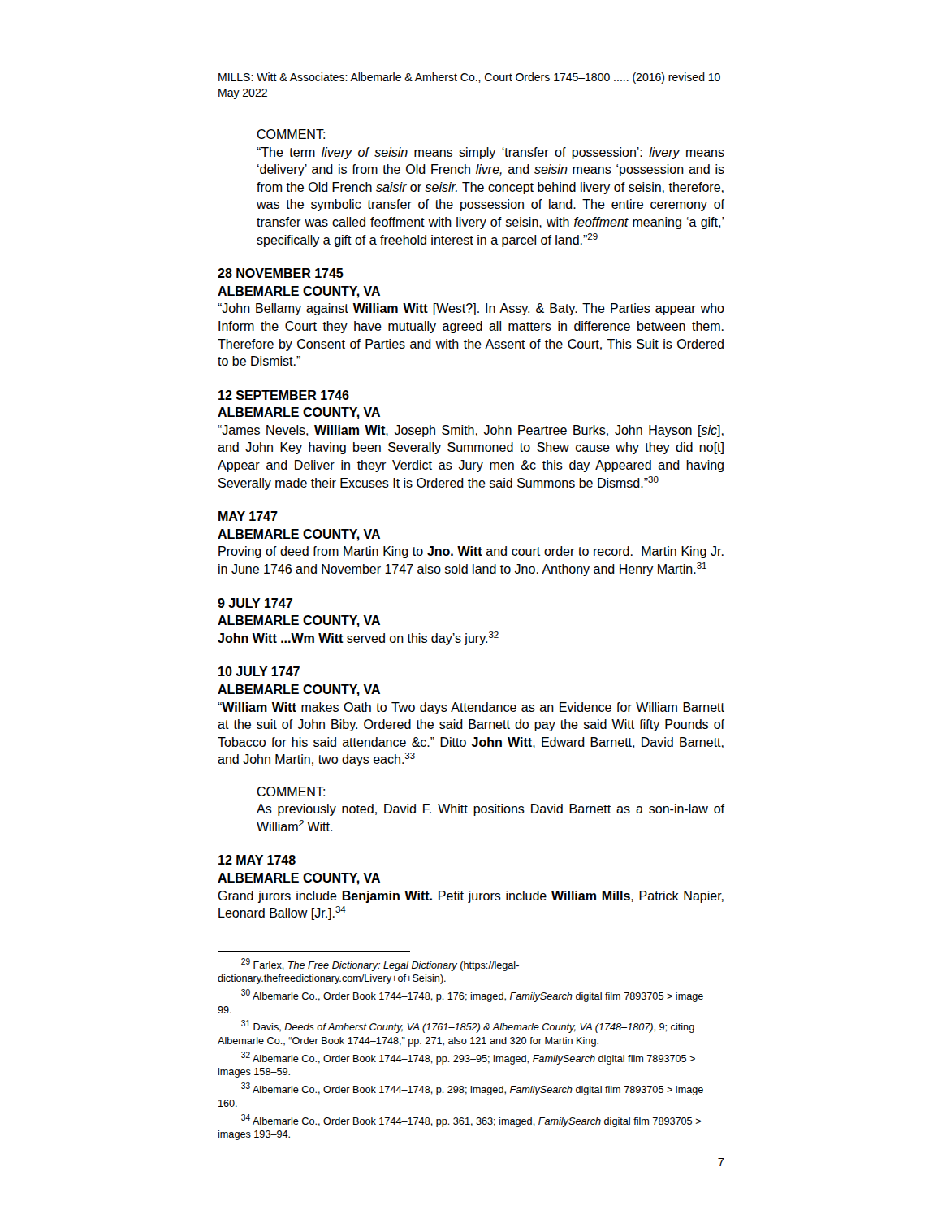MILLS: Witt & Associates: Albemarle & Amherst Co., Court Orders 1745–1800 ..... (2016) revised 10 May 2022
COMMENT:
“The term livery of seisin means simply ‘transfer of possession’: livery means ‘delivery’ and is from the Old French livre, and seisin means ‘possession and is from the Old French saisir or seisir. The concept behind livery of seisin, therefore, was the symbolic transfer of the possession of land. The entire ceremony of transfer was called feoffment with livery of seisin, with feoffment meaning ‘a gift,’ specifically a gift of a freehold interest in a parcel of land.”29
28 NOVEMBER 1745
ALBEMARLE COUNTY, VA
“John Bellamy against William Witt [West?]. In Assy. & Baty. The Parties appear who Inform the Court they have mutually agreed all matters in difference between them. Therefore by Consent of Parties and with the Assent of the Court, This Suit is Ordered to be Dismist.”
12 SEPTEMBER 1746
ALBEMARLE COUNTY, VA
“James Nevels, William Wit, Joseph Smith, John Peartree Burks, John Hayson [sic], and John Key having been Severally Summoned to Shew cause why they did no[t] Appear and Deliver in theyr Verdict as Jury men &c this day Appeared and having Severally made their Excuses It is Ordered the said Summons be Dismsd.”30
MAY 1747
ALBEMARLE COUNTY, VA
Proving of deed from Martin King to Jno. Witt and court order to record. Martin King Jr. in June 1746 and November 1747 also sold land to Jno. Anthony and Henry Martin.31
9 JULY 1747
ALBEMARLE COUNTY, VA
John Witt ...Wm Witt served on this day’s jury.32
10 JULY 1747
ALBEMARLE COUNTY, VA
“William Witt makes Oath to Two days Attendance as an Evidence for William Barnett at the suit of John Biby. Ordered the said Barnett do pay the said Witt fifty Pounds of Tobacco for his said attendance &c.” Ditto John Witt, Edward Barnett, David Barnett, and John Martin, two days each.33
COMMENT:
As previously noted, David F. Whitt positions David Barnett as a son-in-law of William2 Witt.
12 MAY 1748
ALBEMARLE COUNTY, VA
Grand jurors include Benjamin Witt. Petit jurors include William Mills, Patrick Napier, Leonard Ballow [Jr.].34
29 Farlex, The Free Dictionary: Legal Dictionary (https://legal-dictionary.thefreedictionary.com/Livery+of+Seisin).
30 Albemarle Co., Order Book 1744–1748, p. 176; imaged, FamilySearch digital film 7893705 > image 99.
31 Davis, Deeds of Amherst County, VA (1761–1852) & Albemarle County, VA (1748–1807), 9; citing Albemarle Co., “Order Book 1744–1748,” pp. 271, also 121 and 320 for Martin King.
32 Albemarle Co., Order Book 1744–1748, pp. 293–95; imaged, FamilySearch digital film 7893705 > images 158–59.
33 Albemarle Co., Order Book 1744–1748, p. 298; imaged, FamilySearch digital film 7893705 > image 160.
34 Albemarle Co., Order Book 1744–1748, pp. 361, 363; imaged, FamilySearch digital film 7893705 > images 193–94.
7